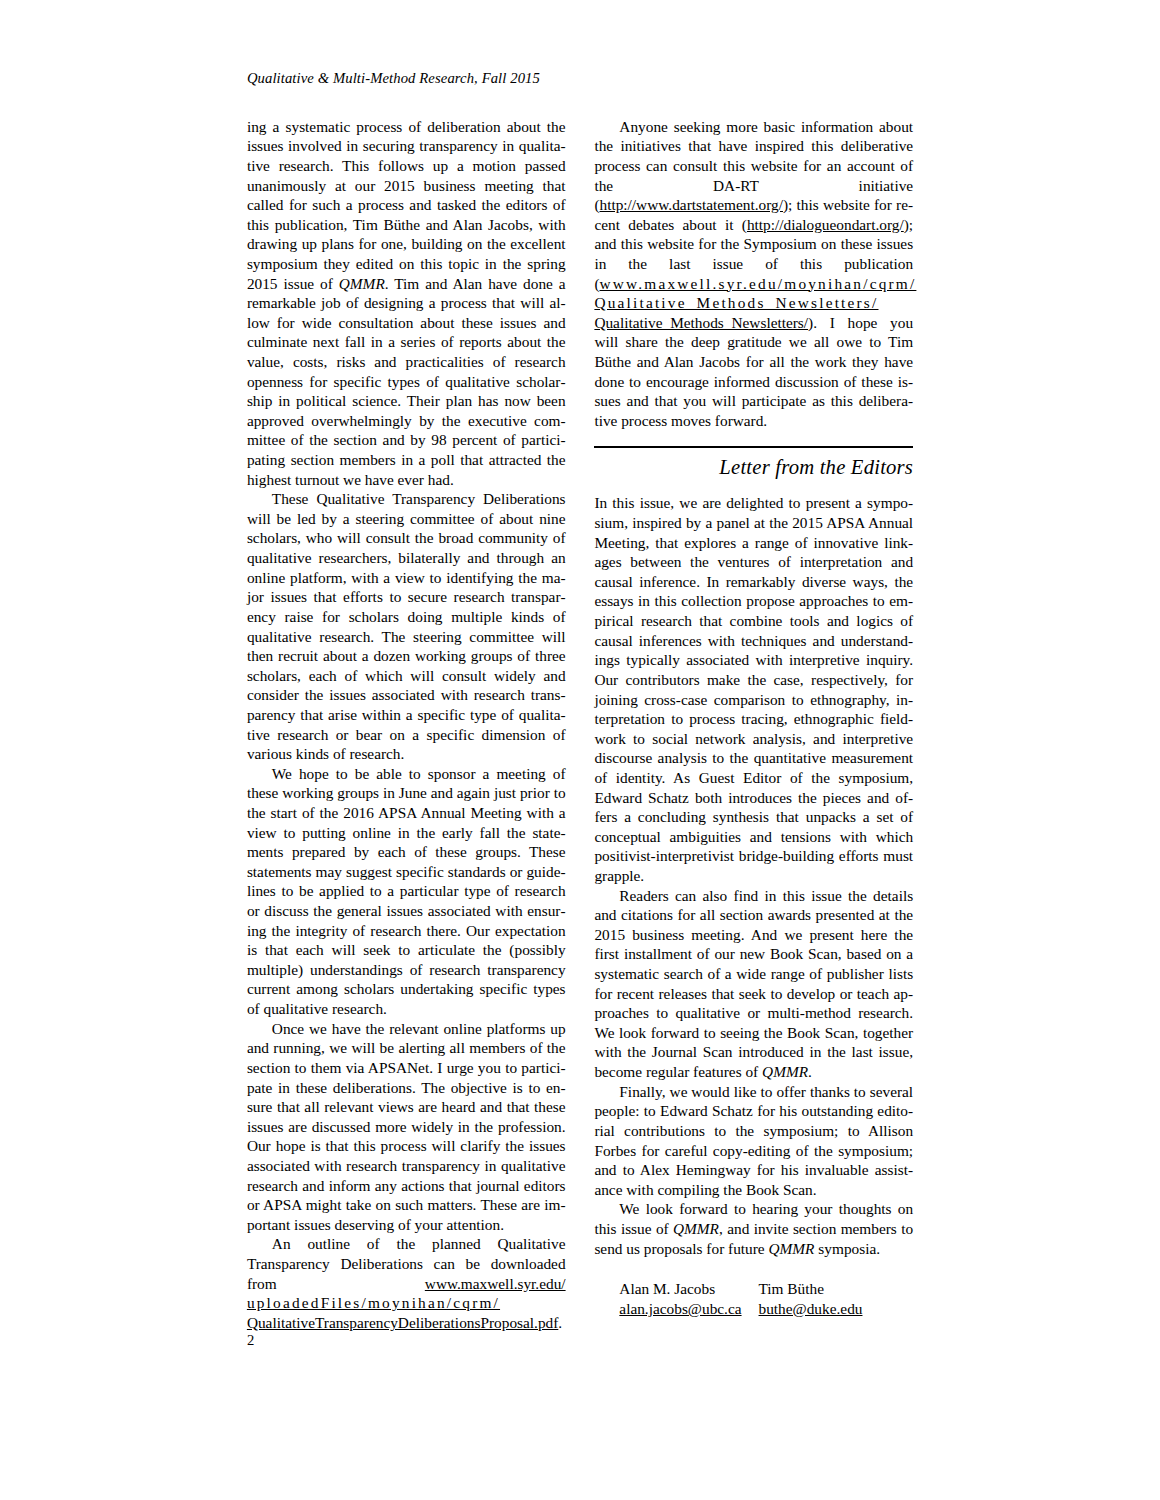Qualitative & Multi-Method Research, Fall 2015
ing a systematic process of deliberation about the issues involved in securing transparency in qualitative research. This follows up a motion passed unanimously at our 2015 business meeting that called for such a process and tasked the editors of this publication, Tim Büthe and Alan Jacobs, with drawing up plans for one, building on the excellent symposium they edited on this topic in the spring 2015 issue of QMMR. Tim and Alan have done a remarkable job of designing a process that will allow for wide consultation about these issues and culminate next fall in a series of reports about the value, costs, risks and practicalities of research openness for specific types of qualitative scholarship in political science. Their plan has now been approved overwhelmingly by the executive committee of the section and by 98 percent of participating section members in a poll that attracted the highest turnout we have ever had.
These Qualitative Transparency Deliberations will be led by a steering committee of about nine scholars, who will consult the broad community of qualitative researchers, bilaterally and through an online platform, with a view to identifying the major issues that efforts to secure research transparency raise for scholars doing multiple kinds of qualitative research. The steering committee will then recruit about a dozen working groups of three scholars, each of which will consult widely and consider the issues associated with research transparency that arise within a specific type of qualitative research or bear on a specific dimension of various kinds of research.
We hope to be able to sponsor a meeting of these working groups in June and again just prior to the start of the 2016 APSA Annual Meeting with a view to putting online in the early fall the statements prepared by each of these groups. These statements may suggest specific standards or guidelines to be applied to a particular type of research or discuss the general issues associated with ensuring the integrity of research there. Our expectation is that each will seek to articulate the (possibly multiple) understandings of research transparency current among scholars undertaking specific types of qualitative research.
Once we have the relevant online platforms up and running, we will be alerting all members of the section to them via APSANet. I urge you to participate in these deliberations. The objective is to ensure that all relevant views are heard and that these issues are discussed more widely in the profession. Our hope is that this process will clarify the issues associated with research transparency in qualitative research and inform any actions that journal editors or APSA might take on such matters. These are important issues deserving of your attention.
An outline of the planned Qualitative Transparency Deliberations can be downloaded from www.maxwell.syr.edu/ uploadedFiles/moynihan/cqrm/ QualitativeTransparencyDeliberationsProposal.pdf.
Anyone seeking more basic information about the initiatives that have inspired this deliberative process can consult this website for an account of the DA-RT initiative (http://www.dartstatement.org/); this website for recent debates about it (http://dialogueondart.org/); and this website for the Symposium on these issues in the last issue of this publication (www.maxwell.syr.edu/moynihan/cqrm/ Qualitative_Methods_Newsletters/ Qualitative_Methods_Newsletters/). I hope you will share the deep gratitude we all owe to Tim Büthe and Alan Jacobs for all the work they have done to encourage informed discussion of these issues and that you will participate as this deliberative process moves forward.
Letter from the Editors
In this issue, we are delighted to present a symposium, inspired by a panel at the 2015 APSA Annual Meeting, that explores a range of innovative linkages between the ventures of interpretation and causal inference. In remarkably diverse ways, the essays in this collection propose approaches to empirical research that combine tools and logics of causal inferences with techniques and understandings typically associated with interpretive inquiry. Our contributors make the case, respectively, for joining cross-case comparison to ethnography, interpretation to process tracing, ethnographic fieldwork to social network analysis, and interpretive discourse analysis to the quantitative measurement of identity. As Guest Editor of the symposium, Edward Schatz both introduces the pieces and offers a concluding synthesis that unpacks a set of conceptual ambiguities and tensions with which positivist-interpretivist bridge-building efforts must grapple.
Readers can also find in this issue the details and citations for all section awards presented at the 2015 business meeting. And we present here the first installment of our new Book Scan, based on a systematic search of a wide range of publisher lists for recent releases that seek to develop or teach approaches to qualitative or multi-method research. We look forward to seeing the Book Scan, together with the Journal Scan introduced in the last issue, become regular features of QMMR.
Finally, we would like to offer thanks to several people: to Edward Schatz for his outstanding editorial contributions to the symposium; to Allison Forbes for careful copy-editing of the symposium; and to Alex Hemingway for his invaluable assistance with compiling the Book Scan.
We look forward to hearing your thoughts on this issue of QMMR, and invite section members to send us proposals for future QMMR symposia.
Alan M. Jacobs Tim Büthe alan.jacobs@ubc.ca buthe@duke.edu
2